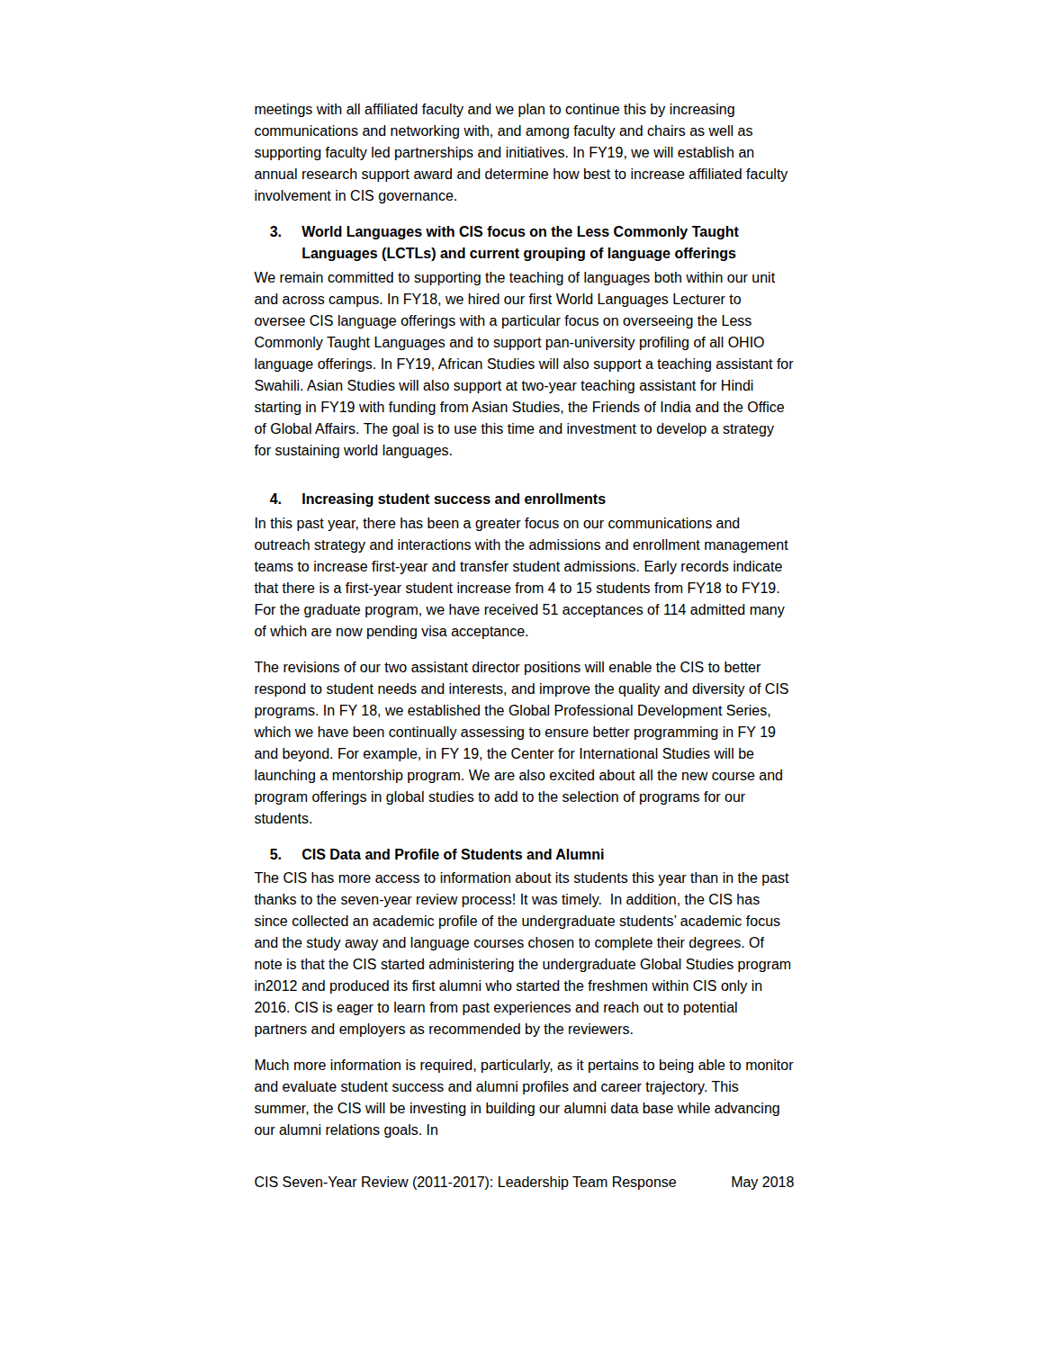meetings with all affiliated faculty and we plan to continue this by increasing communications and networking with, and among faculty and chairs as well as supporting faculty led partnerships and initiatives. In FY19, we will establish an annual research support award and determine how best to increase affiliated faculty involvement in CIS governance.
3. World Languages with CIS focus on the Less Commonly Taught Languages (LCTLs) and current grouping of language offerings
We remain committed to supporting the teaching of languages both within our unit and across campus. In FY18, we hired our first World Languages Lecturer to oversee CIS language offerings with a particular focus on overseeing the Less Commonly Taught Languages and to support pan-university profiling of all OHIO language offerings. In FY19, African Studies will also support a teaching assistant for Swahili. Asian Studies will also support at two-year teaching assistant for Hindi starting in FY19 with funding from Asian Studies, the Friends of India and the Office of Global Affairs. The goal is to use this time and investment to develop a strategy for sustaining world languages.
4. Increasing student success and enrollments
In this past year, there has been a greater focus on our communications and outreach strategy and interactions with the admissions and enrollment management teams to increase first-year and transfer student admissions. Early records indicate that there is a first-year student increase from 4 to 15 students from FY18 to FY19. For the graduate program, we have received 51 acceptances of 114 admitted many of which are now pending visa acceptance.
The revisions of our two assistant director positions will enable the CIS to better respond to student needs and interests, and improve the quality and diversity of CIS programs. In FY 18, we established the Global Professional Development Series, which we have been continually assessing to ensure better programming in FY 19 and beyond. For example, in FY 19, the Center for International Studies will be launching a mentorship program. We are also excited about all the new course and program offerings in global studies to add to the selection of programs for our students.
5. CIS Data and Profile of Students and Alumni
The CIS has more access to information about its students this year than in the past thanks to the seven-year review process! It was timely. In addition, the CIS has since collected an academic profile of the undergraduate students’ academic focus and the study away and language courses chosen to complete their degrees. Of note is that the CIS started administering the undergraduate Global Studies program in2012 and produced its first alumni who started the freshmen within CIS only in 2016. CIS is eager to learn from past experiences and reach out to potential partners and employers as recommended by the reviewers.
Much more information is required, particularly, as it pertains to being able to monitor and evaluate student success and alumni profiles and career trajectory. This summer, the CIS will be investing in building our alumni data base while advancing our alumni relations goals. In
CIS Seven-Year Review (2011-2017): Leadership Team Response May 2018